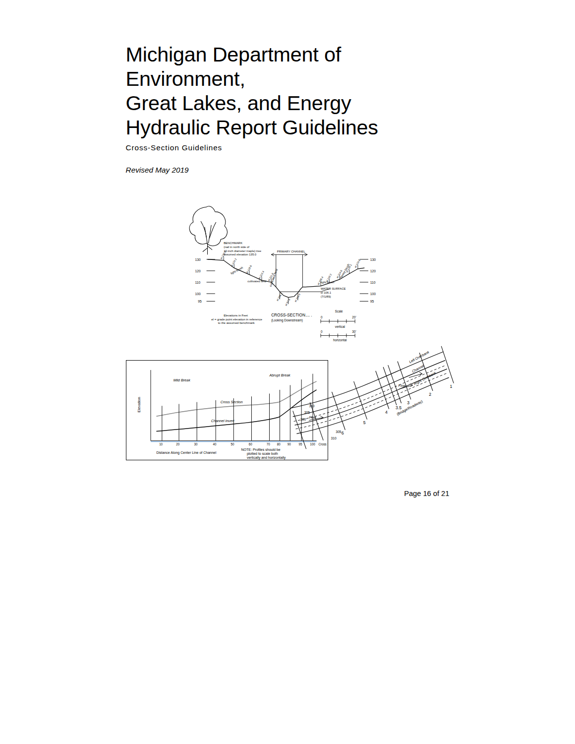Michigan Department of Environment,
Great Lakes, and Energy
Hydraulic Report Guidelines
Cross-Section Guidelines
Revised May 2019
BENCHMARK (nail in north side of 10-inch diameter maple) tree assumed elevation 135.0 130 120 110 100 95 130 120 110 100 95 PRIMARY CHANNEL WATER SURFACE el 106.1 (7/1/89) el 130.0 el 124.2 el 118.6 el 113.4 el 111.8 el 106.1 el 97.8 el 104.9 el 108.4 el 110.2 el 114.6 el 120.1 el 124.8 light brush cultivated field cultivated field light brush heavy brush Elevations in Feet el = grade point elevation in reference to the assumed benchmark CROSS-SECTION . . . (Looking Downstream) . . Scale 0 20' vertical 0 30' horizontal
Elevation Mild Break Abrupt Break Cross Section Channel Invert 10 20 30 40 50 60 70 80 90 95 100 Cross Section Distance Along Center Line of Channel NOTE: Profiles should be plotted to scale both vertically and horizontally
Flow Flow 310 305 300 305 310 Left Overbank Channel Right Overbank 1 2 3 4 5 6 3.5 (Bridge/Roadway)
Page 16 of 21